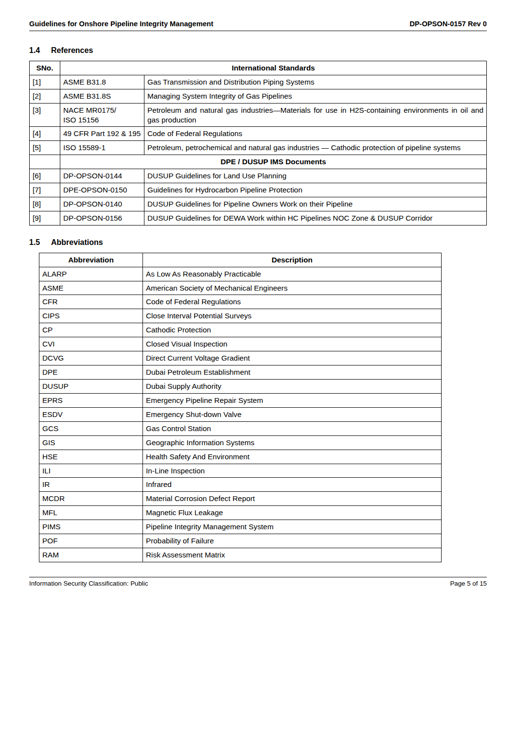Guidelines for Onshore Pipeline Integrity Management DP-OPSON-0157 Rev 0
1.4 References
| SNo. | International Standards |
| --- | --- |
| [1] | ASME B31.8 | Gas Transmission and Distribution Piping Systems |
| [2] | ASME B31.8S | Managing System Integrity of Gas Pipelines |
| [3] | NACE MR0175/ ISO 15156 | Petroleum and natural gas industries—Materials for use in H2S-containing environments in oil and gas production |
| [4] | 49 CFR Part 192 & 195 | Code of Federal Regulations |
| [5] | ISO 15589-1 | Petroleum, petrochemical and natural gas industries — Cathodic protection of pipeline systems |
| | DPE / DUSUP IMS Documents |
| [6] | DP-OPSON-0144 | DUSUP Guidelines for Land Use Planning |
| [7] | DPE-OPSON-0150 | Guidelines for Hydrocarbon Pipeline Protection |
| [8] | DP-OPSON-0140 | DUSUP Guidelines for Pipeline Owners Work on their Pipeline |
| [9] | DP-OPSON-0156 | DUSUP Guidelines for DEWA Work within HC Pipelines NOC Zone & DUSUP Corridor |
1.5 Abbreviations
| Abbreviation | Description |
| --- | --- |
| ALARP | As Low As Reasonably Practicable |
| ASME | American Society of Mechanical Engineers |
| CFR | Code of Federal Regulations |
| CIPS | Close Interval Potential Surveys |
| CP | Cathodic Protection |
| CVI | Closed Visual Inspection |
| DCVG | Direct Current Voltage Gradient |
| DPE | Dubai Petroleum Establishment |
| DUSUP | Dubai Supply Authority |
| EPRS | Emergency Pipeline Repair System |
| ESDV | Emergency Shut-down Valve |
| GCS | Gas Control Station |
| GIS | Geographic Information Systems |
| HSE | Health Safety And Environment |
| ILI | In-Line Inspection |
| IR | Infrared |
| MCDR | Material Corrosion Defect Report |
| MFL | Magnetic Flux Leakage |
| PIMS | Pipeline Integrity Management System |
| POF | Probability of Failure |
| RAM | Risk Assessment Matrix |
Information Security Classification: Public Page 5 of 15